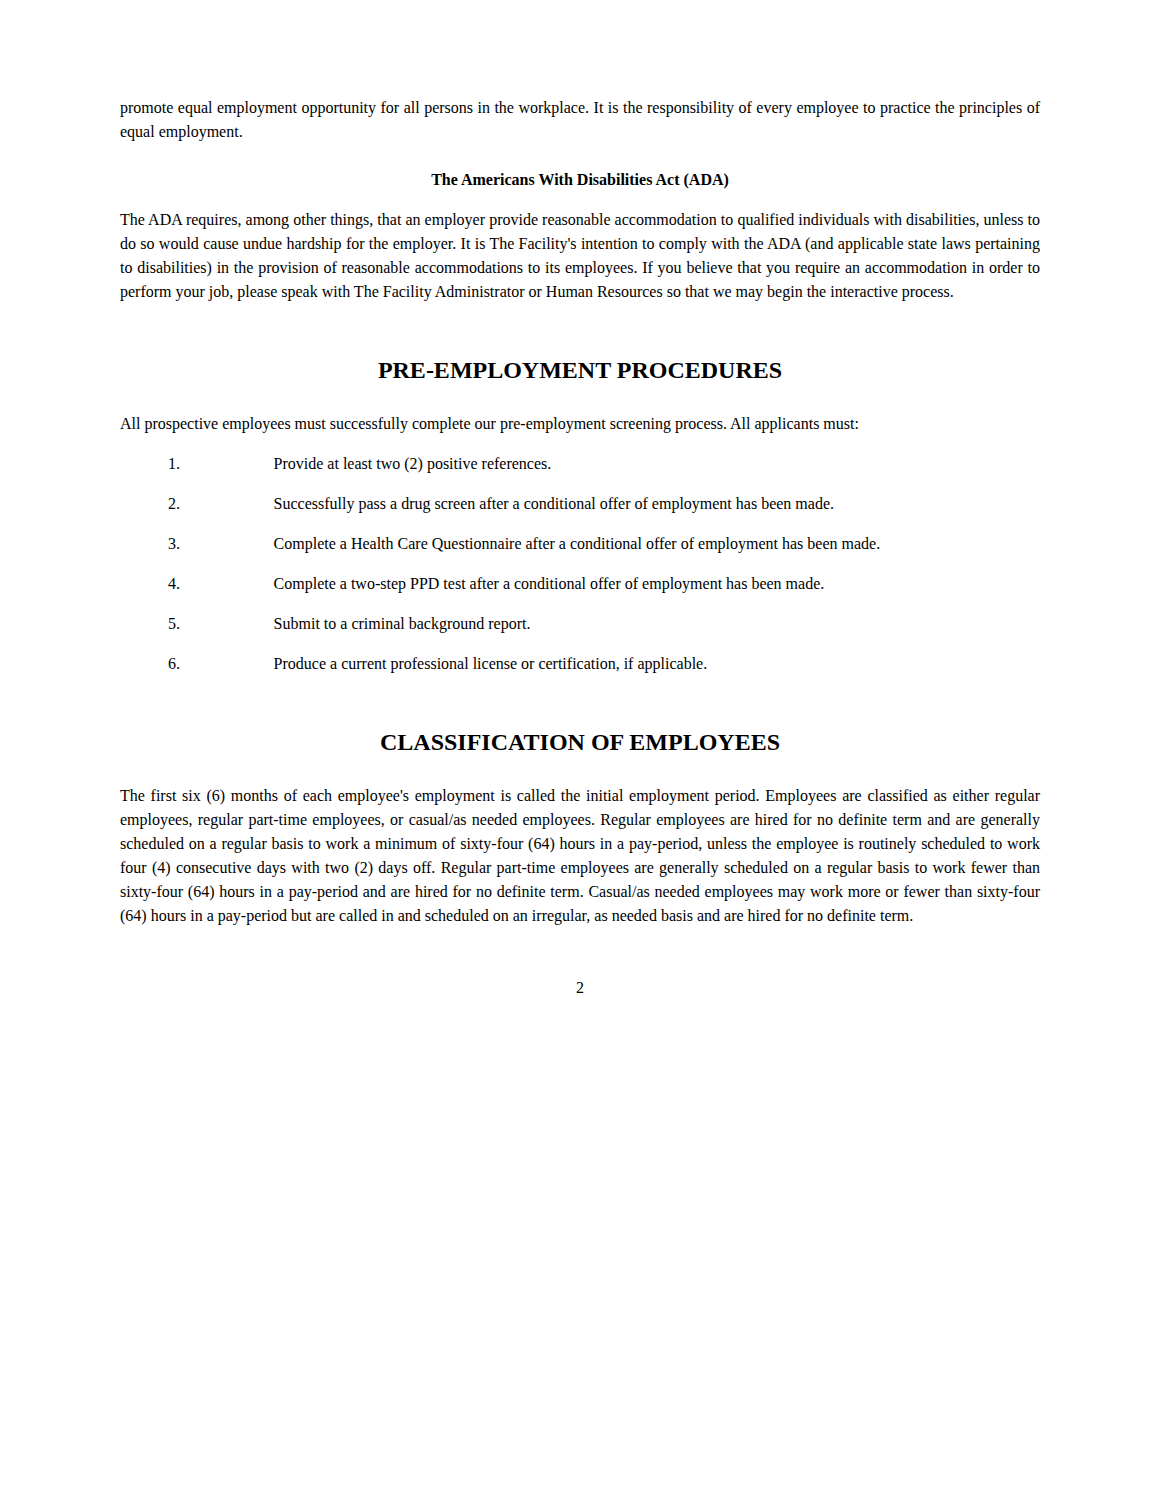promote equal employment opportunity for all persons in the workplace. It is the responsibility of every employee to practice the principles of equal employment.
The Americans With Disabilities Act (ADA)
The ADA requires, among other things, that an employer provide reasonable accommodation to qualified individuals with disabilities, unless to do so would cause undue hardship for the employer. It is The Facility's intention to comply with the ADA (and applicable state laws pertaining to disabilities) in the provision of reasonable accommodations to its employees. If you believe that you require an accommodation in order to perform your job, please speak with The Facility Administrator or Human Resources so that we may begin the interactive process.
PRE-EMPLOYMENT PROCEDURES
All prospective employees must successfully complete our pre-employment screening process. All applicants must:
Provide at least two (2) positive references.
Successfully pass a drug screen after a conditional offer of employment has been made.
Complete a Health Care Questionnaire after a conditional offer of employment has been made.
Complete a two-step PPD test after a conditional offer of employment has been made.
Submit to a criminal background report.
Produce a current professional license or certification, if applicable.
CLASSIFICATION OF EMPLOYEES
The first six (6) months of each employee's employment is called the initial employment period. Employees are classified as either regular employees, regular part-time employees, or casual/as needed employees. Regular employees are hired for no definite term and are generally scheduled on a regular basis to work a minimum of sixty-four (64) hours in a pay-period, unless the employee is routinely scheduled to work four (4) consecutive days with two (2) days off. Regular part-time employees are generally scheduled on a regular basis to work fewer than sixty-four (64) hours in a pay-period and are hired for no definite term. Casual/as needed employees may work more or fewer than sixty-four (64) hours in a pay-period but are called in and scheduled on an irregular, as needed basis and are hired for no definite term.
2